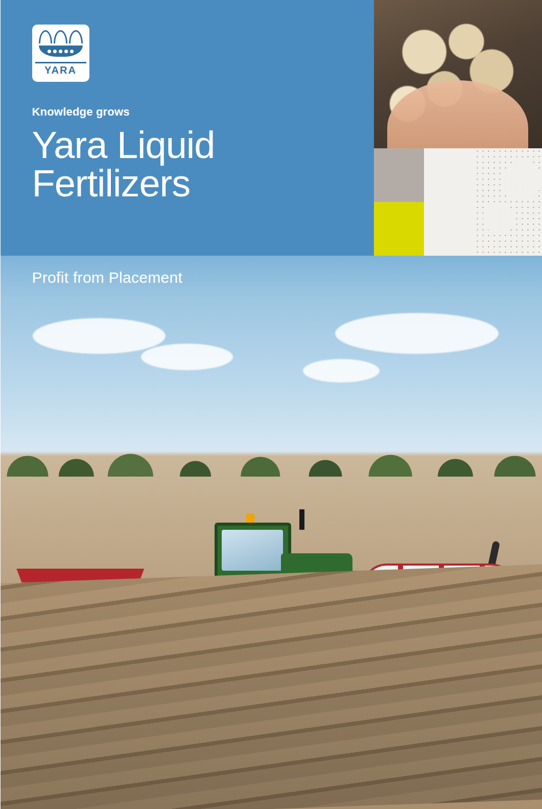YARA
Knowledge grows
Yara Liquid
Fertilizers
Profit from Placement
WIDE LOAD